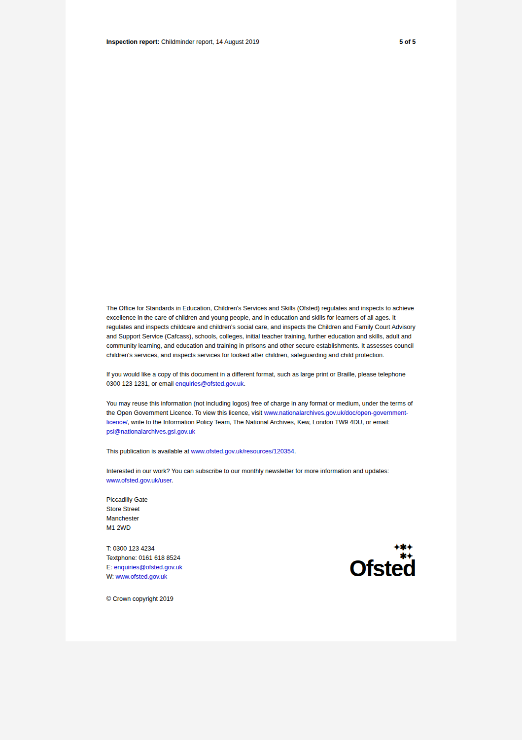Inspection report: Childminder report, 14 August 2019
5 of 5
The Office for Standards in Education, Children's Services and Skills (Ofsted) regulates and inspects to achieve excellence in the care of children and young people, and in education and skills for learners of all ages. It regulates and inspects childcare and children's social care, and inspects the Children and Family Court Advisory and Support Service (Cafcass), schools, colleges, initial teacher training, further education and skills, adult and community learning, and education and training in prisons and other secure establishments. It assesses council children's services, and inspects services for looked after children, safeguarding and child protection.
If you would like a copy of this document in a different format, such as large print or Braille, please telephone 0300 123 1231, or email enquiries@ofsted.gov.uk.
You may reuse this information (not including logos) free of charge in any format or medium, under the terms of the Open Government Licence. To view this licence, visit www.nationalarchives.gov.uk/doc/open-government-licence/, write to the Information Policy Team, The National Archives, Kew, London TW9 4DU, or email: psi@nationalarchives.gsi.gov.uk
This publication is available at www.ofsted.gov.uk/resources/120354.
Interested in our work? You can subscribe to our monthly newsletter for more information and updates: www.ofsted.gov.uk/user.
Piccadilly Gate
Store Street
Manchester
M1 2WD
T: 0300 123 4234
Textphone: 0161 618 8524
E: enquiries@ofsted.gov.uk
W: www.ofsted.gov.uk
✦✱✦
✱✦
Ofsted
© Crown copyright 2019